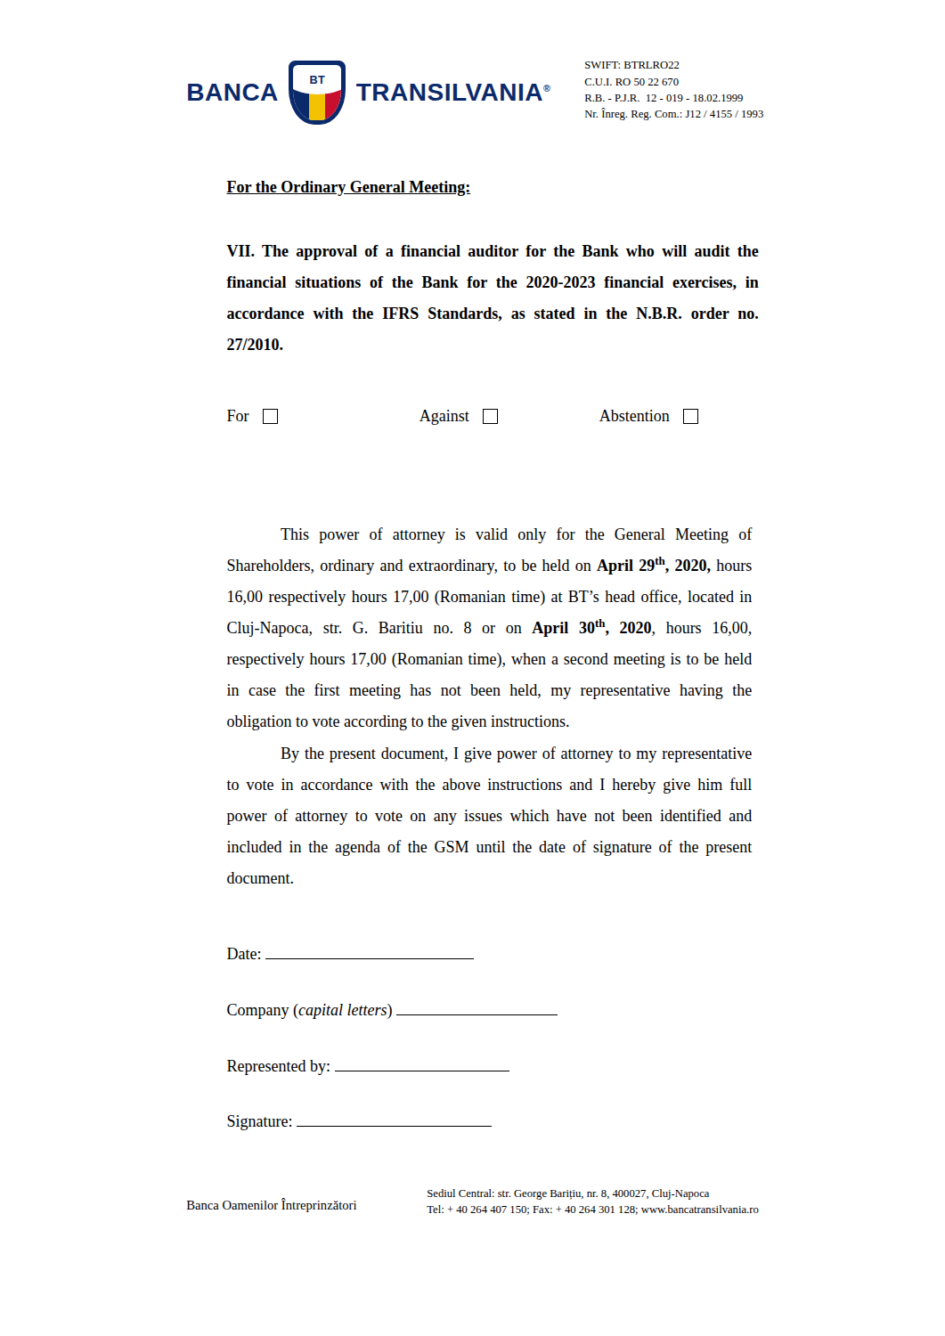BANCA BT TRANSILVANIA®
SWIFT: BTRLRO22
C.U.I. RO 50 22 670
R.B. - P.J.R. 12 - 019 - 18.02.1999
Nr. Înreg. Reg. Com.: J12 / 4155 / 1993
For the Ordinary General Meeting:
VII. The approval of a financial auditor for the Bank who will audit the financial situations of the Bank for the 2020-2023 financial exercises, in accordance with the IFRS Standards, as stated in the N.B.R. order no. 27/2010.
For Against Abstention
This power of attorney is valid only for the General Meeting of Shareholders, ordinary and extraordinary, to be held on April 29th, 2020, hours 16,00 respectively hours 17,00 (Romanian time) at BT’s head office, located in Cluj-Napoca, str. G. Baritiu no. 8 or on April 30th, 2020, hours 16,00, respectively hours 17,00 (Romanian time), when a second meeting is to be held in case the first meeting has not been held, my representative having the obligation to vote according to the given instructions.
By the present document, I give power of attorney to my representative to vote in accordance with the above instructions and I hereby give him full power of attorney to vote on any issues which have not been identified and included in the agenda of the GSM until the date of signature of the present document.
Date:
Company (capital letters)
Represented by:
Signature:
Banca Oamenilor Întreprinzători
Sediul Central: str. George Barițiu, nr. 8, 400027, Cluj-Napoca
Tel: + 40 264 407 150; Fax: + 40 264 301 128; www.bancatransilvania.ro